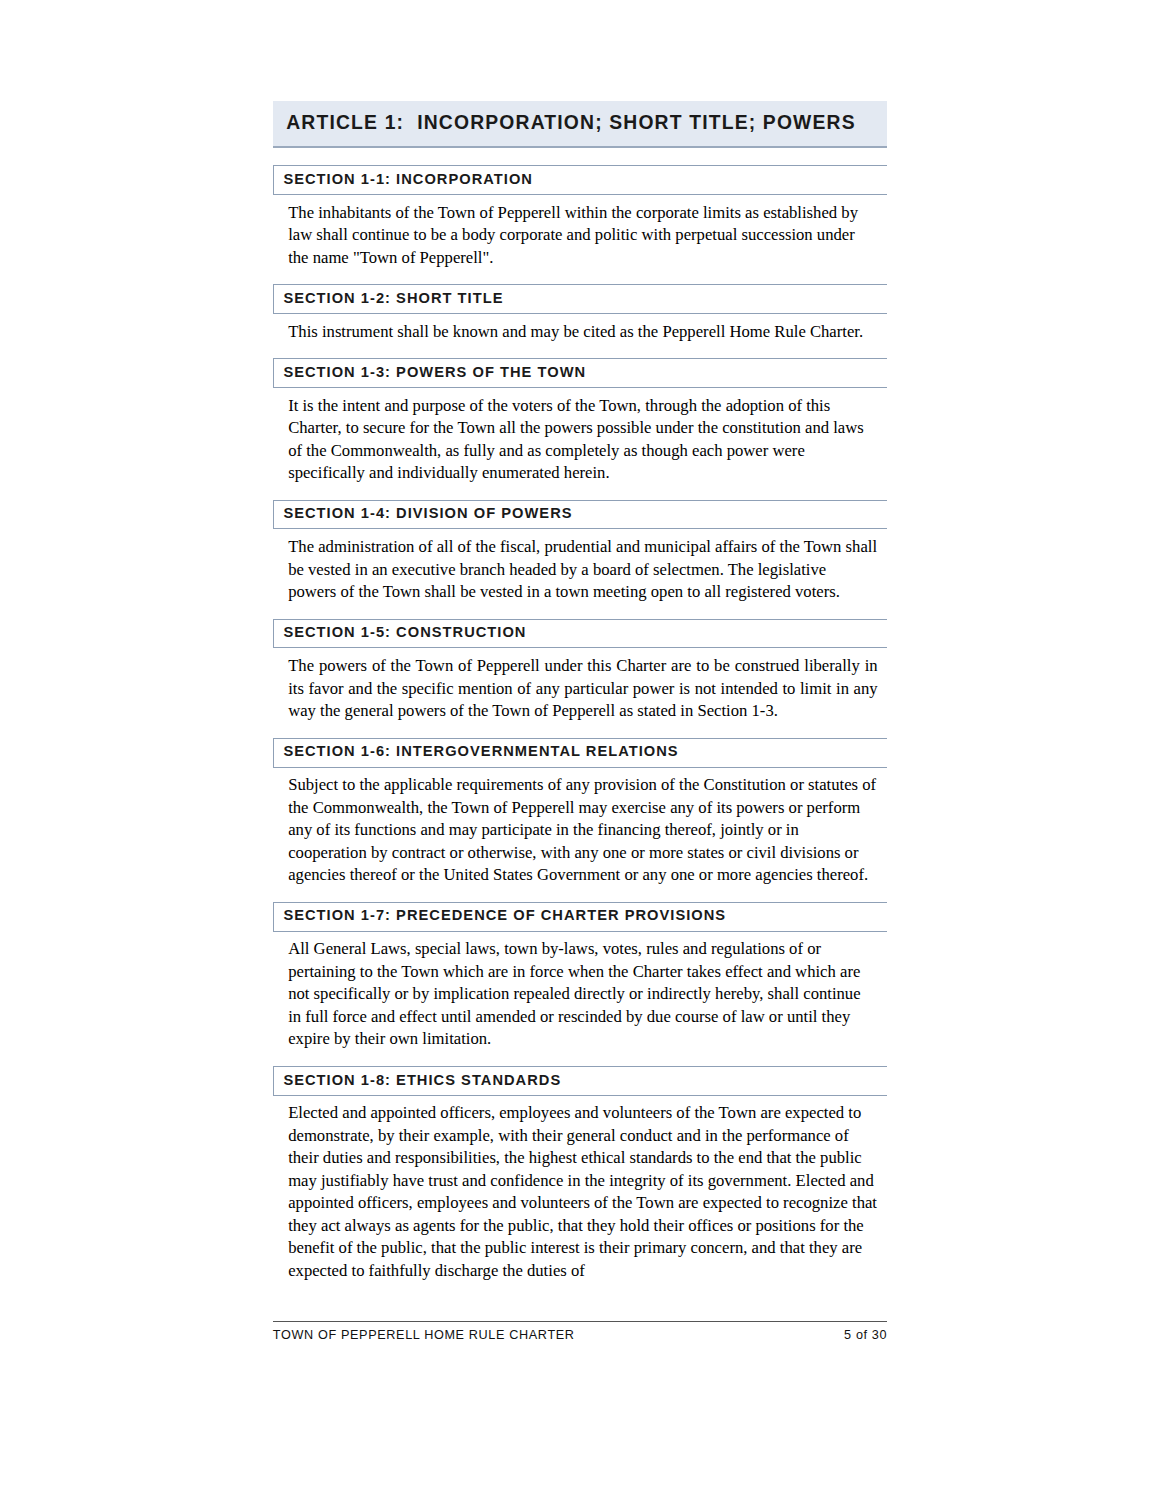Article 1: Incorporation; Short Title; Powers
Section 1-1: Incorporation
The inhabitants of the Town of Pepperell within the corporate limits as established by law shall continue to be a body corporate and politic with perpetual succession under the name "Town of Pepperell".
Section 1-2: Short Title
This instrument shall be known and may be cited as the Pepperell Home Rule Charter.
Section 1-3: Powers of the Town
It is the intent and purpose of the voters of the Town, through the adoption of this Charter, to secure for the Town all the powers possible under the constitution and laws of the Commonwealth, as fully and as completely as though each power were specifically and individually enumerated herein.
Section 1-4: Division of Powers
The administration of all of the fiscal, prudential and municipal affairs of the Town shall be vested in an executive branch headed by a board of selectmen. The legislative powers of the Town shall be vested in a town meeting open to all registered voters.
Section 1-5: Construction
The powers of the Town of Pepperell under this Charter are to be construed liberally in its favor and the specific mention of any particular power is not intended to limit in any way the general powers of the Town of Pepperell as stated in Section 1-3.
Section 1-6: Intergovernmental Relations
Subject to the applicable requirements of any provision of the Constitution or statutes of the Commonwealth, the Town of Pepperell may exercise any of its powers or perform any of its functions and may participate in the financing thereof, jointly or in cooperation by contract or otherwise, with any one or more states or civil divisions or agencies thereof or the United States Government or any one or more agencies thereof.
Section 1-7: Precedence of Charter Provisions
All General Laws, special laws, town by-laws, votes, rules and regulations of or pertaining to the Town which are in force when the Charter takes effect and which are not specifically or by implication repealed directly or indirectly hereby, shall continue in full force and effect until amended or rescinded by due course of law or until they expire by their own limitation.
Section 1-8: Ethics Standards
Elected and appointed officers, employees and volunteers of the Town are expected to demonstrate, by their example, with their general conduct and in the performance of their duties and responsibilities, the highest ethical standards to the end that the public may justifiably have trust and confidence in the integrity of its government. Elected and appointed officers, employees and volunteers of the Town are expected to recognize that they act always as agents for the public, that they hold their offices or positions for the benefit of the public, that the public interest is their primary concern, and that they are expected to faithfully discharge the duties of
Town of Pepperell Home Rule Charter 5 of 30